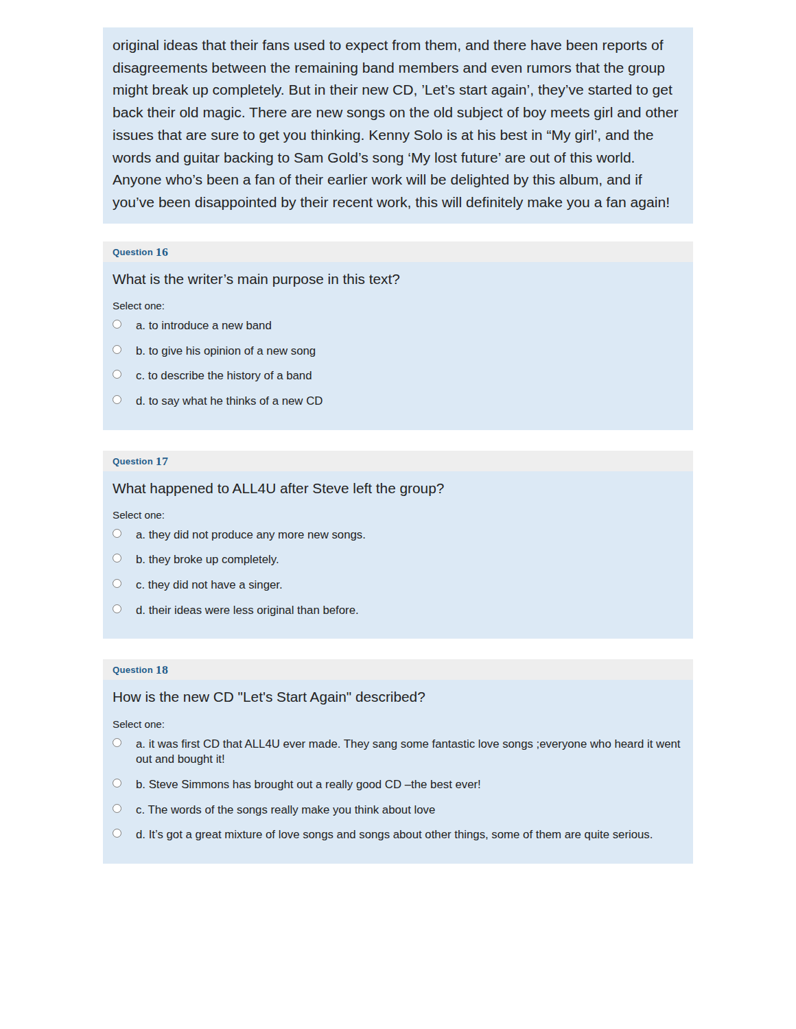original ideas that their fans used to expect from them, and there have been reports of disagreements between the remaining band members and even rumors that the group might break up completely. But in their new CD, ’Let’s start again’, they’ve started to get back their old magic. There are new songs on the old subject of boy meets girl and other issues that are sure to get you thinking. Kenny Solo is at his best in “My girl’, and the words and guitar backing to Sam Gold’s song ‘My lost future’ are out of this world. Anyone who’s been a fan of their earlier work will be delighted by this album, and if you’ve been disappointed by their recent work, this will definitely make you a fan again!
Question 16
What is the writer’s main purpose in this text?
Select one:
a. to introduce a new band
b. to give his opinion of a new song
c. to describe the history of a band
d. to say what he thinks of a new CD
Question 17
What happened to ALL4U after Steve left the group?
Select one:
a. they did not produce any more new songs.
b. they broke up completely.
c. they did not have a singer.
d. their ideas were less original than before.
Question 18
How is the new CD "Let's Start Again" described?
Select one:
a. it was first CD that ALL4U ever made. They sang some fantastic love songs ;everyone who heard it went out and bought it!
b. Steve Simmons has brought out a really good CD –the best ever!
c. The words of the songs really make you think about love
d. It’s got a great mixture of love songs and songs about other things, some of them are quite serious.